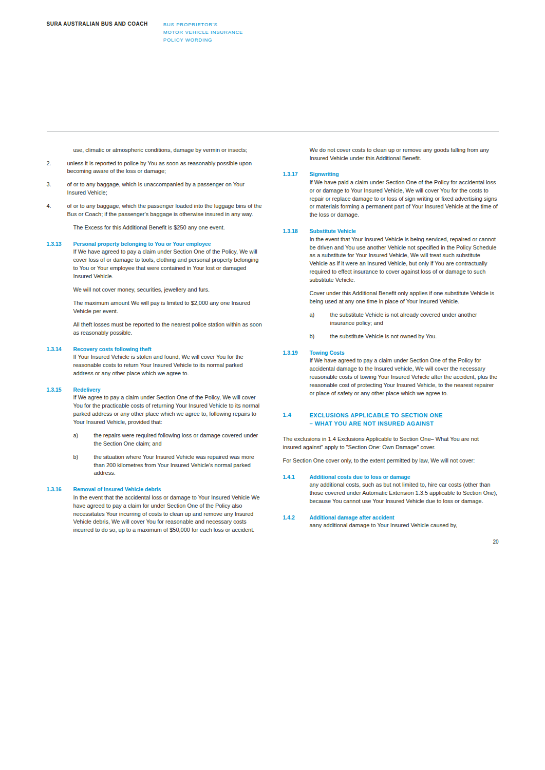SURA AUSTRALIAN BUS AND COACH
BUS PROPRIETOR'S
MOTOR VEHICLE INSURANCE
POLICY WORDING
use, climatic or atmospheric conditions, damage by vermin or insects;
2. unless it is reported to police by You as soon as reasonably possible upon becoming aware of the loss or damage;
3. of or to any baggage, which is unaccompanied by a passenger on Your Insured Vehicle;
4. of or to any baggage, which the passenger loaded into the luggage bins of the Bus or Coach; if the passenger's baggage is otherwise insured in any way.
The Excess for this Additional Benefit is $250 any one event.
1.3.13 Personal property belonging to You or Your employee
If We have agreed to pay a claim under Section One of the Policy, We will cover loss of or damage to tools, clothing and personal property belonging to You or Your employee that were contained in Your lost or damaged Insured Vehicle.
We will not cover money, securities, jewellery and furs.
The maximum amount We will pay is limited to $2,000 any one Insured Vehicle per event.
All theft losses must be reported to the nearest police station within as soon as reasonably possible.
1.3.14 Recovery costs following theft
If Your Insured Vehicle is stolen and found, We will cover You for the reasonable costs to return Your Insured Vehicle to its normal parked address or any other place which we agree to.
1.3.15 Redelivery
If We agree to pay a claim under Section One of the Policy, We will cover You for the practicable costs of returning Your Insured Vehicle to its normal parked address or any other place which we agree to, following repairs to Your Insured Vehicle, provided that:
a) the repairs were required following loss or damage covered under the Section One claim; and
b) the situation where Your Insured Vehicle was repaired was more than 200 kilometres from Your Insured Vehicle's normal parked address.
1.3.16 Removal of Insured Vehicle debris
In the event that the accidental loss or damage to Your Insured Vehicle We have agreed to pay a claim for under Section One of the Policy also necessitates Your incurring of costs to clean up and remove any Insured Vehicle debris, We will cover You for reasonable and necessary costs incurred to do so, up to a maximum of $50,000 for each loss or accident.
We do not cover costs to clean up or remove any goods falling from any Insured Vehicle under this Additional Benefit.
1.3.17 Signwriting
If We have paid a claim under Section One of the Policy for accidental loss or or damage to Your Insured Vehicle, We will cover You for the costs to repair or replace damage to or loss of sign writing or fixed advertising signs or materials forming a permanent part of Your Insured Vehicle at the time of the loss or damage.
1.3.18 Substitute Vehicle
In the event that Your Insured Vehicle is being serviced, repaired or cannot be driven and You use another Vehicle not specified in the Policy Schedule as a substitute for Your Insured Vehicle, We will treat such substitute Vehicle as if it were an Insured Vehicle, but only if You are contractually required to effect insurance to cover against loss of or damage to such substitute Vehicle.
Cover under this Additional Benefit only applies if one substitute Vehicle is being used at any one time in place of Your Insured Vehicle.
a) the substitute Vehicle is not already covered under another insurance policy; and
b) the substitute Vehicle is not owned by You.
1.3.19 Towing Costs
If We have agreed to pay a claim under Section One of the Policy for accidental damage to the Insured vehicle, We will cover the necessary reasonable costs of towing Your Insured Vehicle after the accident, plus the reasonable cost of protecting Your Insured Vehicle, to the nearest repairer or place of safety or any other place which we agree to.
1.4 EXCLUSIONS APPLICABLE TO SECTION ONE
– WHAT YOU ARE NOT INSURED AGAINST
The exclusions in 1.4 Exclusions Applicable to Section One– What You are not insured against" apply to "Section One: Own Damage" cover.
For Section One cover only, to the extent permitted by law, We will not cover:
1.4.1 Additional costs due to loss or damage
any additional costs, such as but not limited to, hire car costs (other than those covered under Automatic Extension 1.3.5 applicable to Section One), because You cannot use Your Insured Vehicle due to loss or damage.
1.4.2 Additional damage after accident
aany additional damage to Your Insured Vehicle caused by,
20